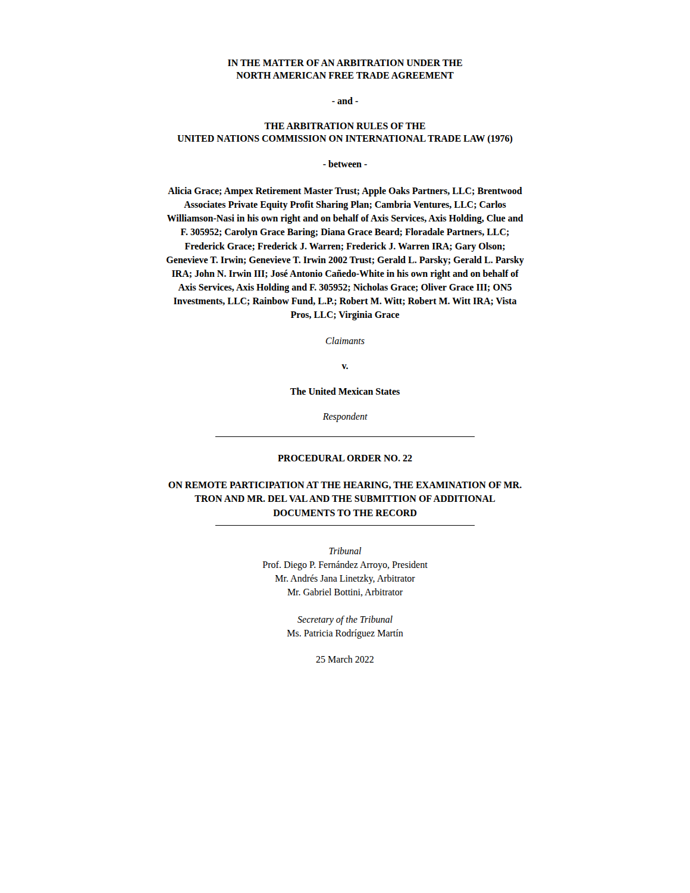IN THE MATTER OF AN ARBITRATION UNDER THE
NORTH AMERICAN FREE TRADE AGREEMENT
- and -
THE ARBITRATION RULES OF THE
UNITED NATIONS COMMISSION ON INTERNATIONAL TRADE LAW (1976)
- between -
Alicia Grace; Ampex Retirement Master Trust; Apple Oaks Partners, LLC; Brentwood Associates Private Equity Profit Sharing Plan; Cambria Ventures, LLC; Carlos Williamson-Nasi in his own right and on behalf of Axis Services, Axis Holding, Clue and F. 305952; Carolyn Grace Baring; Diana Grace Beard; Floradale Partners, LLC; Frederick Grace; Frederick J. Warren; Frederick J. Warren IRA; Gary Olson; Genevieve T. Irwin; Genevieve T. Irwin 2002 Trust; Gerald L. Parsky; Gerald L. Parsky IRA; John N. Irwin III; José Antonio Cañedo-White in his own right and on behalf of Axis Services, Axis Holding and F. 305952; Nicholas Grace; Oliver Grace III; ON5 Investments, LLC; Rainbow Fund, L.P.; Robert M. Witt; Robert M. Witt IRA; Vista Pros, LLC; Virginia Grace
Claimants
v.
The United Mexican States
Respondent
PROCEDURAL ORDER NO. 22
ON REMOTE PARTICIPATION AT THE HEARING, THE EXAMINATION OF MR. TRON AND MR. DEL VAL AND THE SUBMITTION OF ADDITIONAL DOCUMENTS TO THE RECORD
Tribunal
Prof. Diego P. Fernández Arroyo, President
Mr. Andrés Jana Linetzky, Arbitrator
Mr. Gabriel Bottini, Arbitrator
Secretary of the Tribunal
Ms. Patricia Rodríguez Martín
25 March 2022